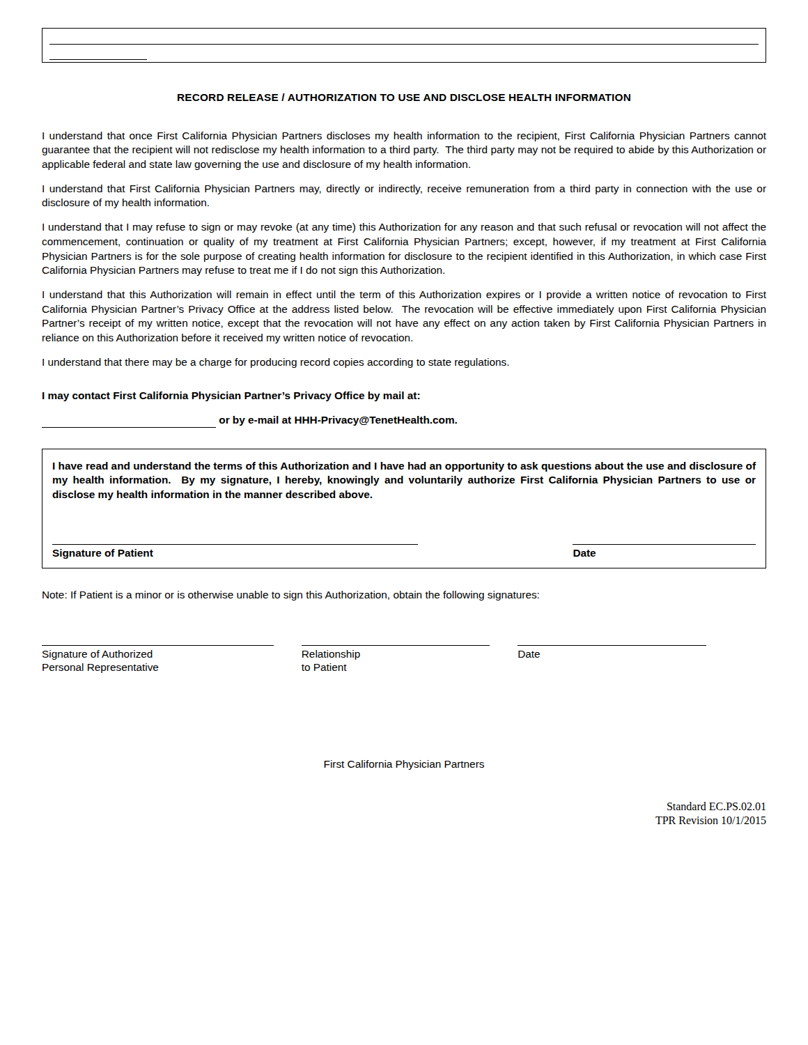RECORD RELEASE / AUTHORIZATION TO USE AND DISCLOSE HEALTH INFORMATION
I understand that once First California Physician Partners discloses my health information to the recipient, First California Physician Partners cannot guarantee that the recipient will not redisclose my health information to a third party. The third party may not be required to abide by this Authorization or applicable federal and state law governing the use and disclosure of my health information.
I understand that First California Physician Partners may, directly or indirectly, receive remuneration from a third party in connection with the use or disclosure of my health information.
I understand that I may refuse to sign or may revoke (at any time) this Authorization for any reason and that such refusal or revocation will not affect the commencement, continuation or quality of my treatment at First California Physician Partners; except, however, if my treatment at First California Physician Partners is for the sole purpose of creating health information for disclosure to the recipient identified in this Authorization, in which case First California Physician Partners may refuse to treat me if I do not sign this Authorization.
I understand that this Authorization will remain in effect until the term of this Authorization expires or I provide a written notice of revocation to First California Physician Partner’s Privacy Office at the address listed below. The revocation will be effective immediately upon First California Physician Partner’s receipt of my written notice, except that the revocation will not have any effect on any action taken by First California Physician Partners in reliance on this Authorization before it received my written notice of revocation.
I understand that there may be a charge for producing record copies according to state regulations.
I may contact First California Physician Partner’s Privacy Office by mail at:
or by e-mail at HHH-Privacy@TenetHealth.com.
I have read and understand the terms of this Authorization and I have had an opportunity to ask questions about the use and disclosure of my health information. By my signature, I hereby, knowingly and voluntarily authorize First California Physician Partners to use or disclose my health information in the manner described above.
Signature of Patient
Date
Note: If Patient is a minor or is otherwise unable to sign this Authorization, obtain the following signatures:
Signature of Authorized
Personal Representative
Relationship
to Patient
Date
First California Physician Partners
Standard EC.PS.02.01
TPR Revision 10/1/2015